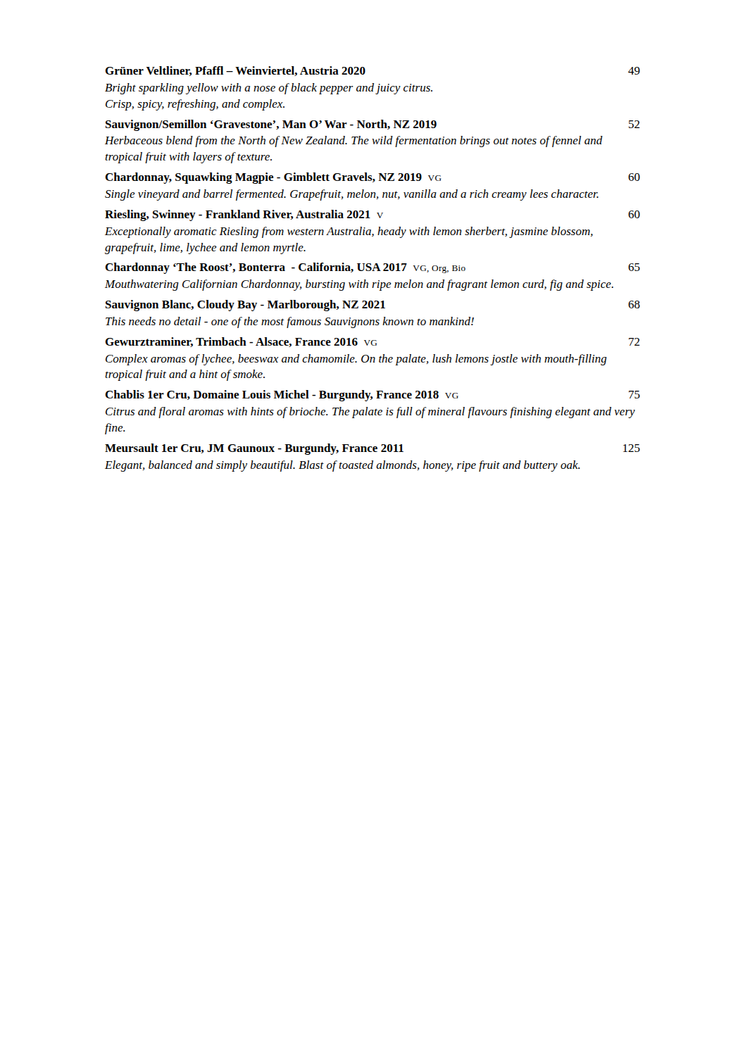Grüner Veltliner, Pfaffl – Weinviertel, Austria 2020 49
Bright sparkling yellow with a nose of black pepper and juicy citrus.
Crisp, spicy, refreshing, and complex.
Sauvignon/Semillon ‘Gravestone’, Man O’ War - North, NZ 2019 52
Herbaceous blend from the North of New Zealand. The wild fermentation brings out notes of fennel and tropical fruit with layers of texture.
Chardonnay, Squawking Magpie - Gimblett Gravels, NZ 2019 VG 60
Single vineyard and barrel fermented. Grapefruit, melon, nut, vanilla and a rich creamy lees character.
Riesling, Swinney - Frankland River, Australia 2021 V 60
Exceptionally aromatic Riesling from western Australia, heady with lemon sherbert, jasmine blossom, grapefruit, lime, lychee and lemon myrtle.
Chardonnay ‘The Roost’, Bonterra - California, USA 2017 VG, Org, Bio 65
Mouthwatering Californian Chardonnay, bursting with ripe melon and fragrant lemon curd, fig and spice.
Sauvignon Blanc, Cloudy Bay - Marlborough, NZ 2021 68
This needs no detail - one of the most famous Sauvignons known to mankind!
Gewurztraminer, Trimbach - Alsace, France 2016 VG 72
Complex aromas of lychee, beeswax and chamomile. On the palate, lush lemons jostle with mouth-filling tropical fruit and a hint of smoke.
Chablis 1er Cru, Domaine Louis Michel - Burgundy, France 2018 VG 75
Citrus and floral aromas with hints of brioche. The palate is full of mineral flavours finishing elegant and very fine.
Meursault 1er Cru, JM Gaunoux - Burgundy, France 2011 125
Elegant, balanced and simply beautiful. Blast of toasted almonds, honey, ripe fruit and buttery oak.